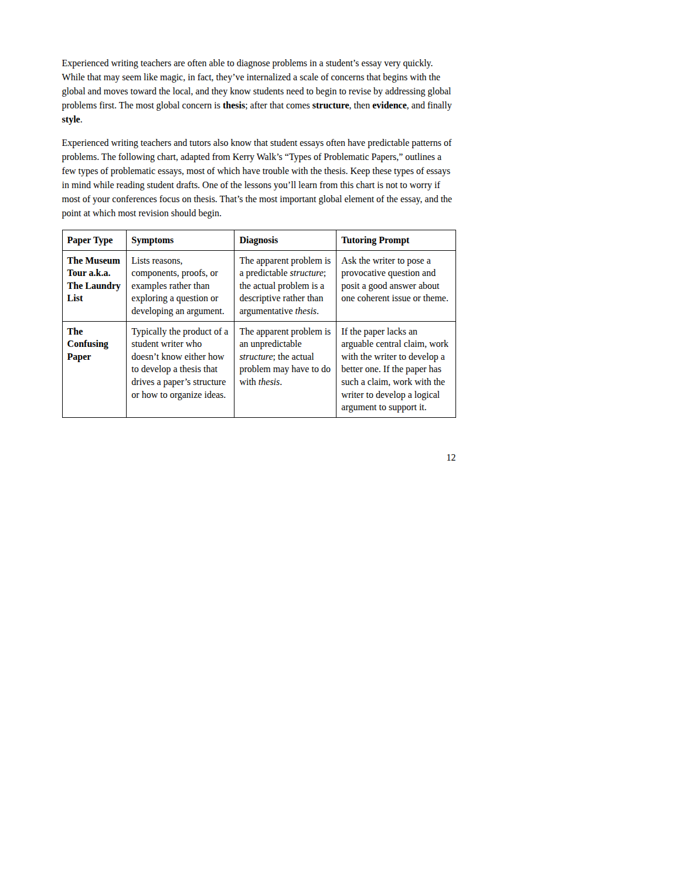Experienced writing teachers are often able to diagnose problems in a student’s essay very quickly. While that may seem like magic, in fact, they’ve internalized a scale of concerns that begins with the global and moves toward the local, and they know students need to begin to revise by addressing global problems first. The most global concern is thesis; after that comes structure, then evidence, and finally style.
Experienced writing teachers and tutors also know that student essays often have predictable patterns of problems. The following chart, adapted from Kerry Walk’s “Types of Problematic Papers,” outlines a few types of problematic essays, most of which have trouble with the thesis. Keep these types of essays in mind while reading student drafts. One of the lessons you’ll learn from this chart is not to worry if most of your conferences focus on thesis. That’s the most important global element of the essay, and the point at which most revision should begin.
| Paper Type | Symptoms | Diagnosis | Tutoring Prompt |
| --- | --- | --- | --- |
| The Museum Tour a.k.a. The Laundry List | Lists reasons, components, proofs, or examples rather than exploring a question or developing an argument. | The apparent problem is a predictable structure ; the actual problem is a descriptive rather than argumentative thesis . | Ask the writer to pose a provocative question and posit a good answer about one coherent issue or theme. |
| The Confusing Paper | Typically the product of a student writer who doesn’t know either how to develop a thesis that drives a paper’s structure or how to organize ideas. | The apparent problem is an unpredictable structure ; the actual problem may have to do with thesis . | If the paper lacks an arguable central claim, work with the writer to develop a better one. If the paper has such a claim, work with the writer to develop a logical argument to support it. |
12